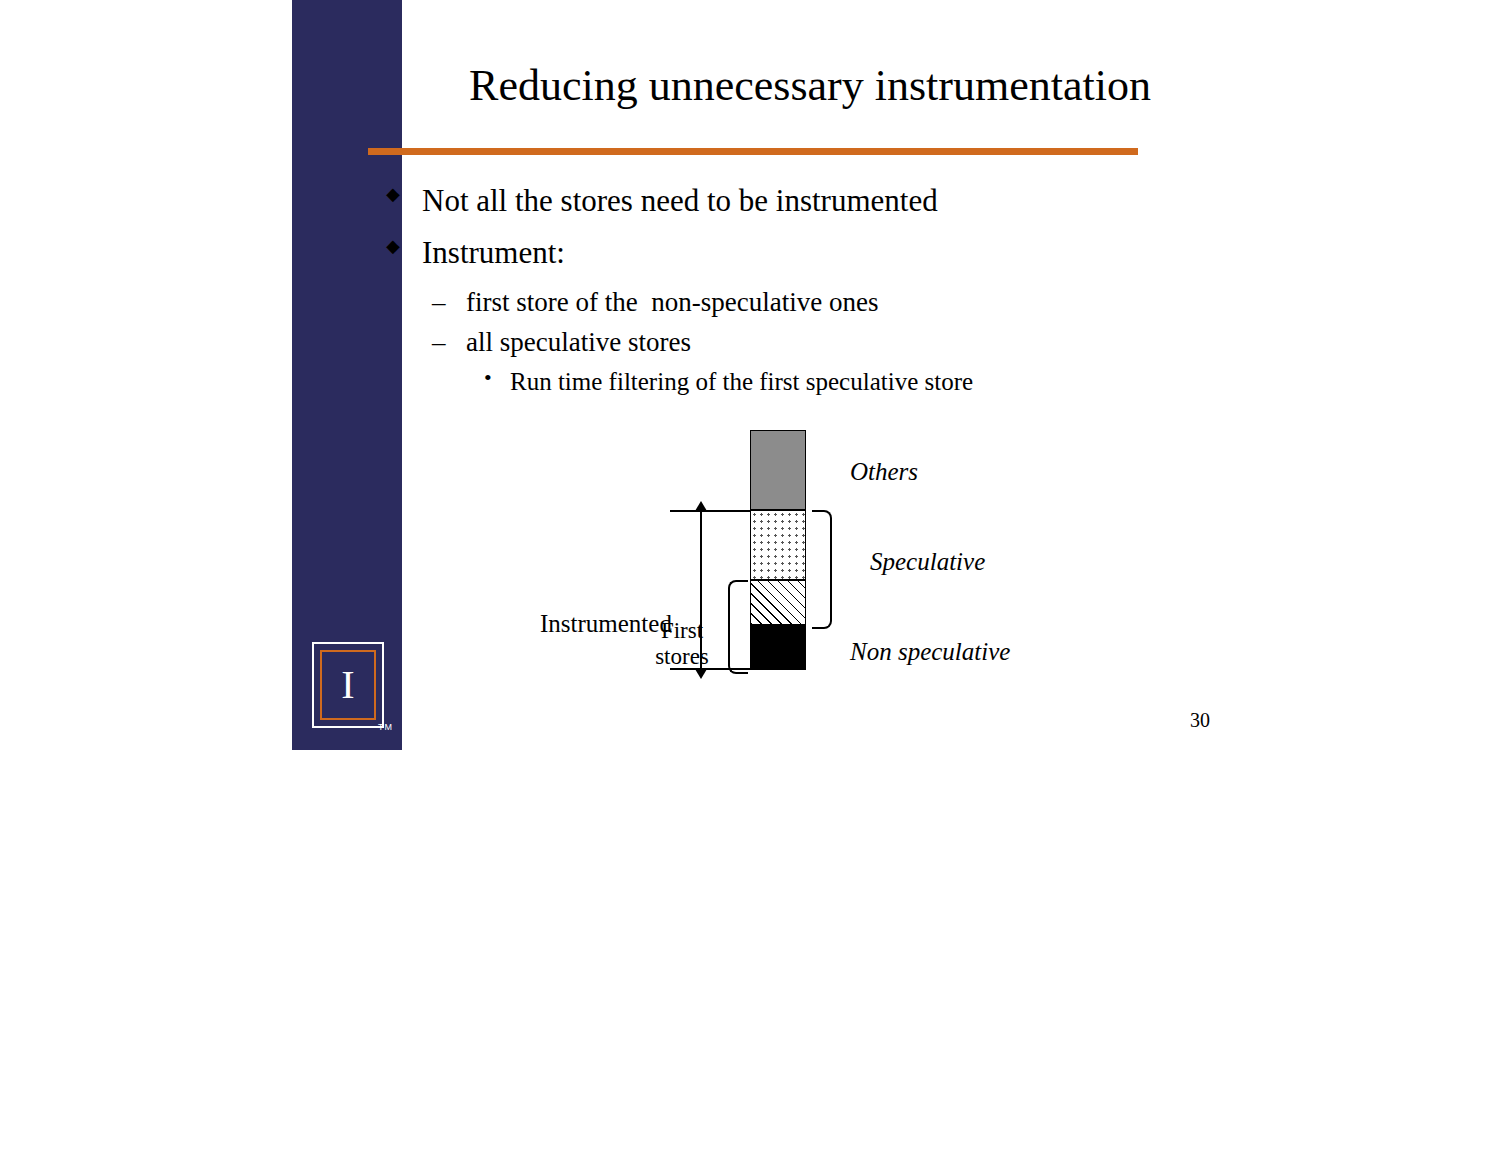Reducing unnecessary instrumentation
Not all the stores need to be instrumented
Instrument:
first store of the non-speculative ones
all speculative stores
Run time filtering of the first speculative store
Others
Speculative
Non speculative
Instrumented
First
stores
I
TM
30